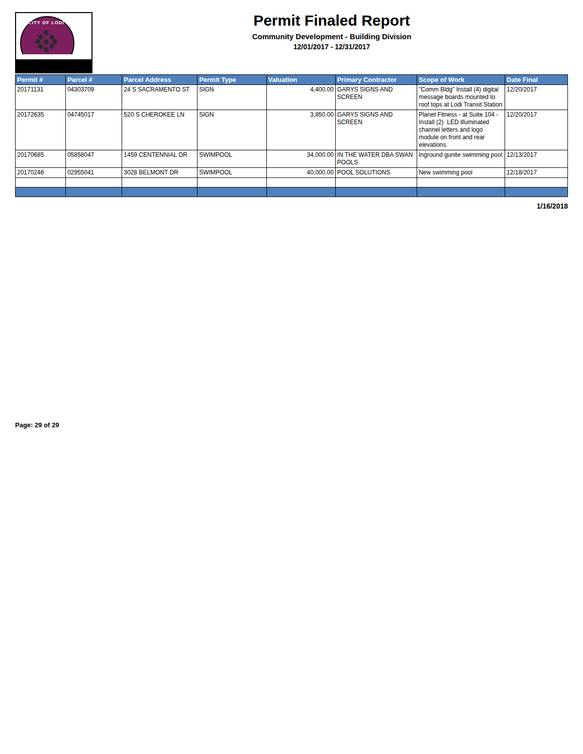CITY OF LODI
CALIFORNIA
Permit Finaled Report
Community Development - Building Division
12/01/2017 - 12/31/2017
| Permit # | Parcel # | Parcel Address | Permit Type | Valuation | Primary Contractor | Scope of Work | Date Final |
| --- | --- | --- | --- | --- | --- | --- | --- |
| 20171131 | 04303709 | 24 S SACRAMENTO ST | SIGN | 4,400.00 | GARYS SIGNS AND SCREEN | "Comm Bldg" Install (4) digital message boards mounted to roof tops at Lodi Transit Station | 12/20/2017 |
| 20172635 | 04745017 | 520 S CHEROKEE LN | SIGN | 3,850.00 | GARYS SIGNS AND SCREEN | Planet Fitness - at Suite 104 - Install (2) LED illuminated channel letters and logo module on front and rear elevations. | 12/20/2017 |
| 20170685 | 05858047 | 1459 CENTENNIAL DR | SWIMPOOL | 34,000.00 | IN THE WATER DBA SWAN POOLS | Inground gunite swimming pool | 12/13/2017 |
| 20170246 | 02955041 | 3028 BELMONT DR | SWIMPOOL | 40,000.00 | POOL SOLUTIONS | New swimming pool | 12/18/2017 |
1/16/2018
Page: 29 of 29